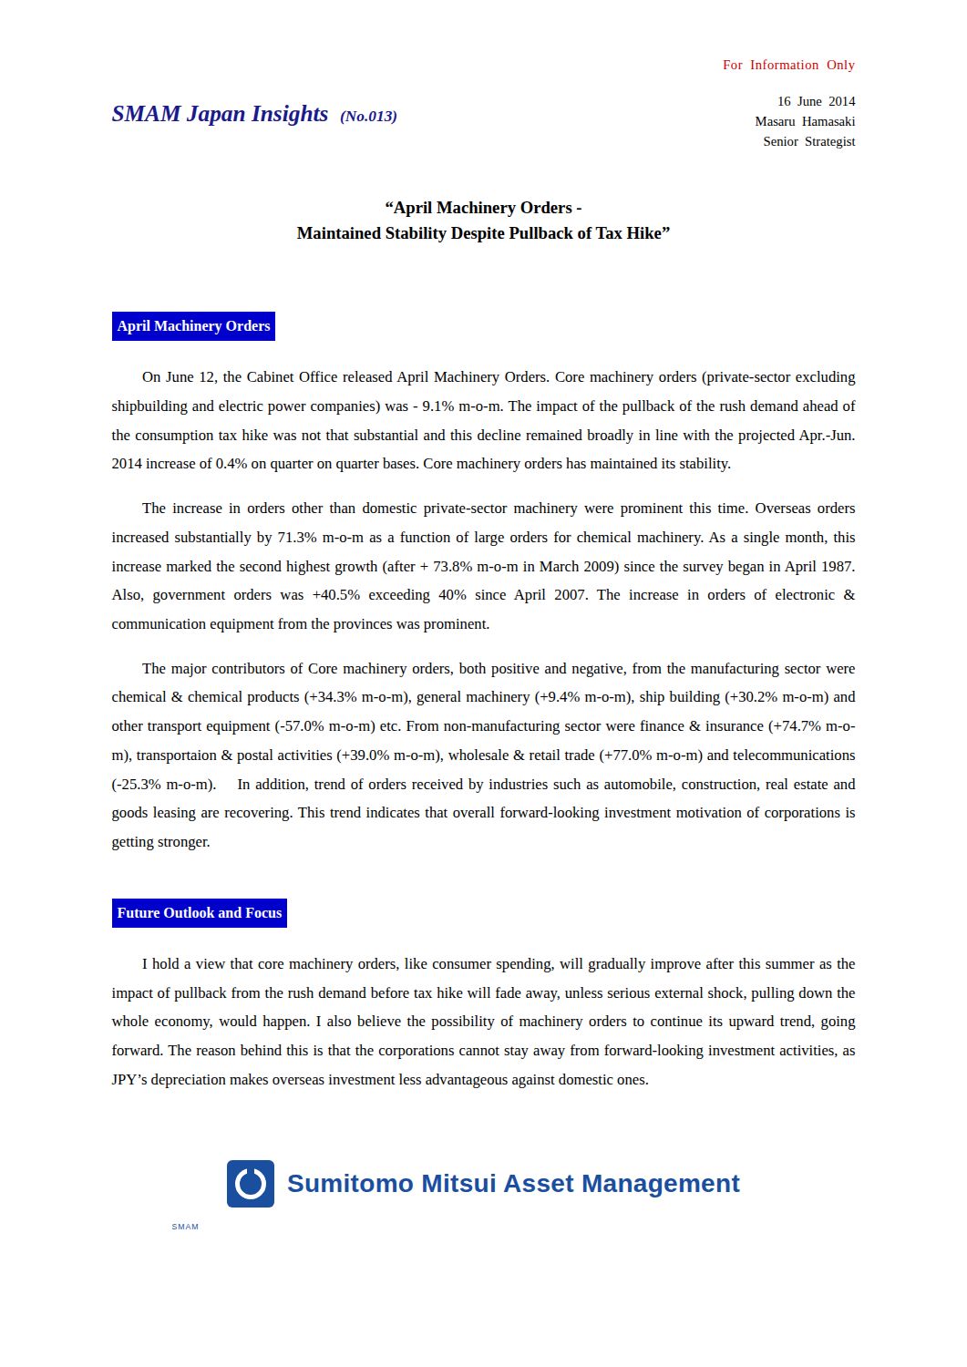For Information Only
SMAM Japan Insights (No.013)
16 June 2014
Masaru Hamasaki
Senior Strategist
“April Machinery Orders -
Maintained Stability Despite Pullback of Tax Hike”
April Machinery Orders
On June 12, the Cabinet Office released April Machinery Orders. Core machinery orders (private-sector excluding shipbuilding and electric power companies) was - 9.1% m-o-m. The impact of the pullback of the rush demand ahead of the consumption tax hike was not that substantial and this decline remained broadly in line with the projected Apr.-Jun. 2014 increase of 0.4% on quarter on quarter bases. Core machinery orders has maintained its stability.
The increase in orders other than domestic private-sector machinery were prominent this time. Overseas orders increased substantially by 71.3% m-o-m as a function of large orders for chemical machinery. As a single month, this increase marked the second highest growth (after + 73.8% m-o-m in March 2009) since the survey began in April 1987. Also, government orders was +40.5% exceeding 40% since April 2007. The increase in orders of electronic & communication equipment from the provinces was prominent.
The major contributors of Core machinery orders, both positive and negative, from the manufacturing sector were chemical & chemical products (+34.3% m-o-m), general machinery (+9.4% m-o-m), ship building (+30.2% m-o-m) and other transport equipment (-57.0% m-o-m) etc. From non-manufacturing sector were finance & insurance (+74.7% m-o-m), transportaion & postal activities (+39.0% m-o-m), wholesale & retail trade (+77.0% m-o-m) and telecommunications (-25.3% m-o-m). In addition, trend of orders received by industries such as automobile, construction, real estate and goods leasing are recovering. This trend indicates that overall forward-looking investment motivation of corporations is getting stronger.
Future Outlook and Focus
I hold a view that core machinery orders, like consumer spending, will gradually improve after this summer as the impact of pullback from the rush demand before tax hike will fade away, unless serious external shock, pulling down the whole economy, would happen. I also believe the possibility of machinery orders to continue its upward trend, going forward. The reason behind this is that the corporations cannot stay away from forward-looking investment activities, as JPY’s depreciation makes overseas investment less advantageous against domestic ones.
Sumitomo Mitsui Asset Management
SMAM